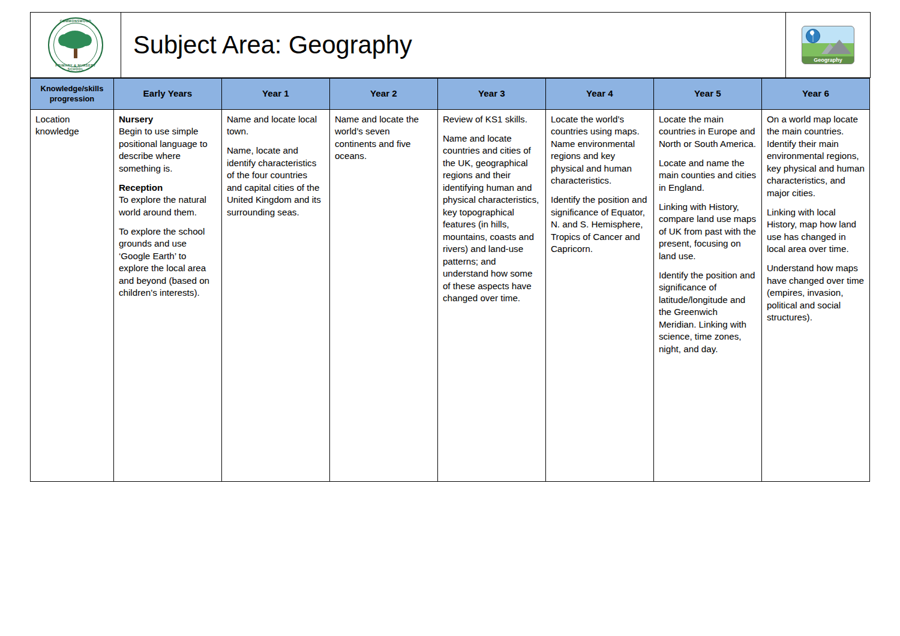Commonswood
Primary & Nursery School
Subject Area: Geography
Geography
| Knowledge/skills progression | Early Years | Year 1 | Year 2 | Year 3 | Year 4 | Year 5 | Year 6 |
| --- | --- | --- | --- | --- | --- | --- | --- |
| Location knowledge | Nursery Begin to use simple positional language to describe where something is. Reception To explore the natural world around them. To explore the school grounds and use ‘Google Earth’ to explore the local area and beyond (based on children’s interests). | Name and locate local town. Name, locate and identify characteristics of the four countries and capital cities of the United Kingdom and its surrounding seas. | Name and locate the world’s seven continents and five oceans. | Review of KS1 skills. Name and locate countries and cities of the UK, geographical regions and their identifying human and physical characteristics, key topographical features (in hills, mountains, coasts and rivers) and land-use patterns; and understand how some of these aspects have changed over time. | Locate the world’s countries using maps. Name environmental regions and key physical and human characteristics. Identify the position and significance of Equator, N. and S. Hemisphere, Tropics of Cancer and Capricorn. | Locate the main countries in Europe and North or South America. Locate and name the main counties and cities in England. Linking with History, compare land use maps of UK from past with the present, focusing on land use. Identify the position and significance of latitude/longitude and the Greenwich Meridian. Linking with science, time zones, night, and day. | On a world map locate the main countries. Identify their main environmental regions, key physical and human characteristics, and major cities. Linking with local History, map how land use has changed in local area over time. Understand how maps have changed over time (empires, invasion, political and social structures). |